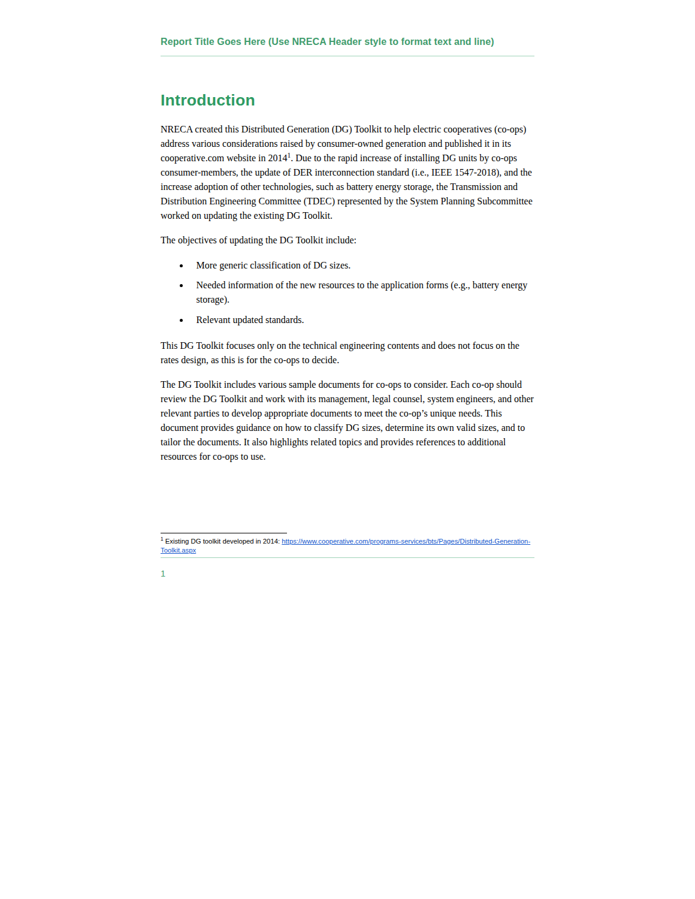Report Title Goes Here (Use NRECA Header style to format text and line)
Introduction
NRECA created this Distributed Generation (DG) Toolkit to help electric cooperatives (co-ops) address various considerations raised by consumer-owned generation and published it in its cooperative.com website in 20141. Due to the rapid increase of installing DG units by co-ops consumer-members, the update of DER interconnection standard (i.e., IEEE 1547-2018), and the increase adoption of other technologies, such as battery energy storage, the Transmission and Distribution Engineering Committee (TDEC) represented by the System Planning Subcommittee worked on updating the existing DG Toolkit.
The objectives of updating the DG Toolkit include:
More generic classification of DG sizes.
Needed information of the new resources to the application forms (e.g., battery energy storage).
Relevant updated standards.
This DG Toolkit focuses only on the technical engineering contents and does not focus on the rates design, as this is for the co-ops to decide.
The DG Toolkit includes various sample documents for co-ops to consider. Each co-op should review the DG Toolkit and work with its management, legal counsel, system engineers, and other relevant parties to develop appropriate documents to meet the co-op’s unique needs. This document provides guidance on how to classify DG sizes, determine its own valid sizes, and to tailor the documents. It also highlights related topics and provides references to additional resources for co-ops to use.
1 Existing DG toolkit developed in 2014: https://www.cooperative.com/programs-services/bts/Pages/Distributed-Generation-Toolkit.aspx
1